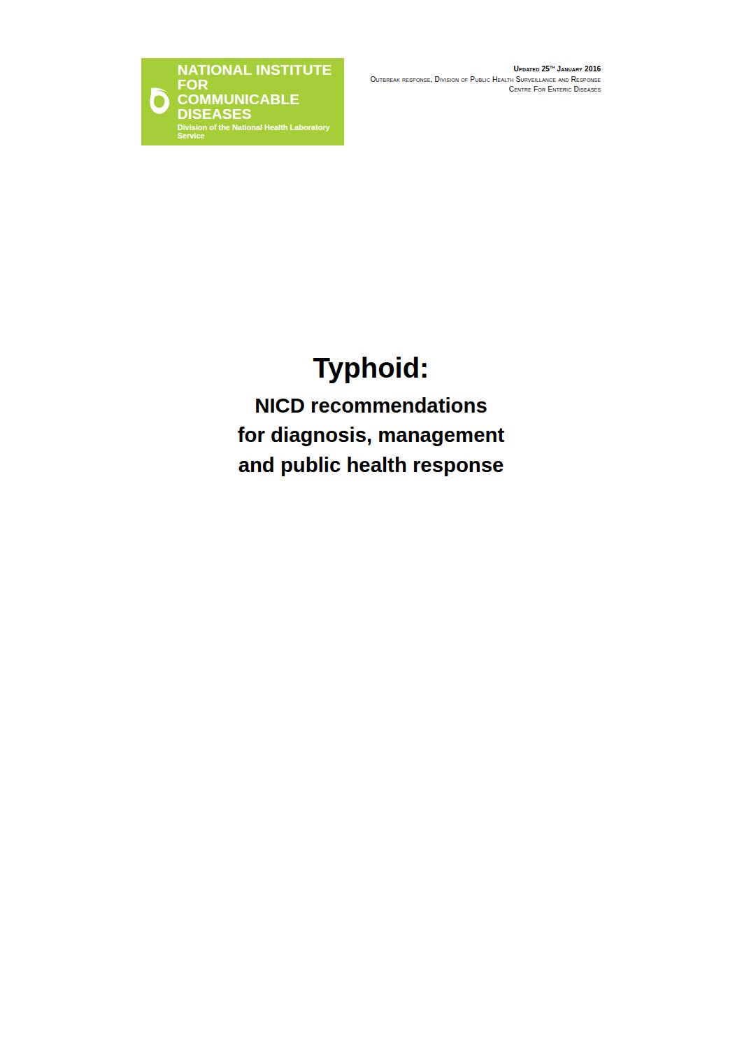NATIONAL INSTITUTE FOR COMMUNICABLE DISEASES Division of the National Health Laboratory Service
Updated 25th January 2016
Outbreak response, Division of Public Health Surveillance and Response
Centre For Enteric Diseases
Typhoid:
NICD recommendations for diagnosis, management and public health response